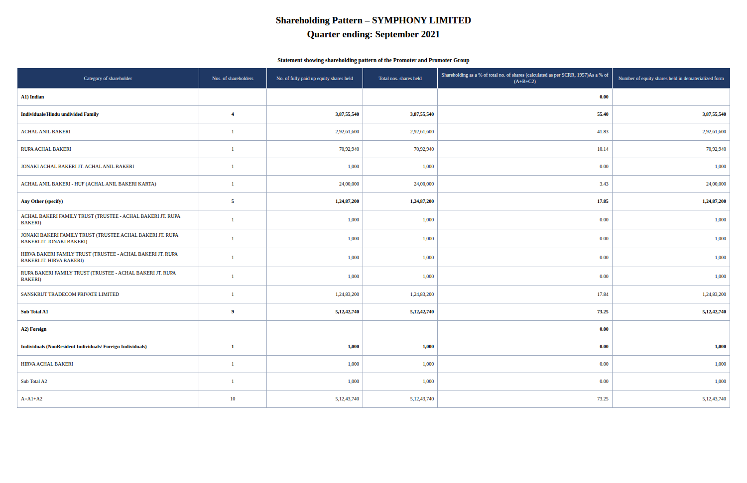Shareholding Pattern – SYMPHONY LIMITED
Quarter ending: September 2021
Statement showing shareholding pattern of the Promoter and Promoter Group
| Category of shareholder | Nos. of shareholders | No. of fully paid up equity shares held | Total nos. shares held | Shareholding as a % of total no. of shares (calculated as per SCRR, 1957)As a % of (A+B+C2) | Number of equity shares held in dematerialized form |
| --- | --- | --- | --- | --- | --- |
| A1) Indian | | | | 0.00 | |
| Individuals/Hindu undivided Family | 4 | 3,87,55,540 | 3,87,55,540 | 55.40 | 3,87,55,540 |
| ACHAL ANIL BAKERI | 1 | 2,92,61,600 | 2,92,61,600 | 41.83 | 2,92,61,600 |
| RUPA ACHAL BAKERI | 1 | 70,92,940 | 70,92,940 | 10.14 | 70,92,940 |
| JONAKI ACHAL BAKERI JT. ACHAL ANIL BAKERI | 1 | 1,000 | 1,000 | 0.00 | 1,000 |
| ACHAL ANIL BAKERI - HUF (ACHAL ANIL BAKERI KARTA) | 1 | 24,00,000 | 24,00,000 | 3.43 | 24,00,000 |
| Any Other (specify) | 5 | 1,24,87,200 | 1,24,87,200 | 17.85 | 1,24,87,200 |
| ACHAL BAKERI FAMILY TRUST (TRUSTEE - ACHAL BAKERI JT. RUPA BAKERI) | 1 | 1,000 | 1,000 | 0.00 | 1,000 |
| JONAKI BAKERI FAMILY TRUST (TRUSTEE ACHAL BAKERI JT. RUPA BAKERI JT. JONAKI BAKERI) | 1 | 1,000 | 1,000 | 0.00 | 1,000 |
| HIRVA BAKERI FAMILY TRUST (TRUSTEE - ACHAL BAKERI JT. RUPA BAKERI JT. HIRVA BAKERI) | 1 | 1,000 | 1,000 | 0.00 | 1,000 |
| RUPA BAKERI FAMILY TRUST (TRUSTEE - ACHAL BAKERI JT. RUPA BAKERI) | 1 | 1,000 | 1,000 | 0.00 | 1,000 |
| SANSKRUT TRADECOM PRIVATE LIMITED | 1 | 1,24,83,200 | 1,24,83,200 | 17.84 | 1,24,83,200 |
| Sub Total A1 | 9 | 5,12,42,740 | 5,12,42,740 | 73.25 | 5,12,42,740 |
| A2) Foreign | | | | 0.00 | |
| Individuals (NonResident Individuals/ Foreign Individuals) | 1 | 1,000 | 1,000 | 0.00 | 1,000 |
| HIRVA ACHAL BAKERI | 1 | 1,000 | 1,000 | 0.00 | 1,000 |
| Sub Total A2 | 1 | 1,000 | 1,000 | 0.00 | 1,000 |
| A=A1+A2 | 10 | 5,12,43,740 | 5,12,43,740 | 73.25 | 5,12,43,740 |